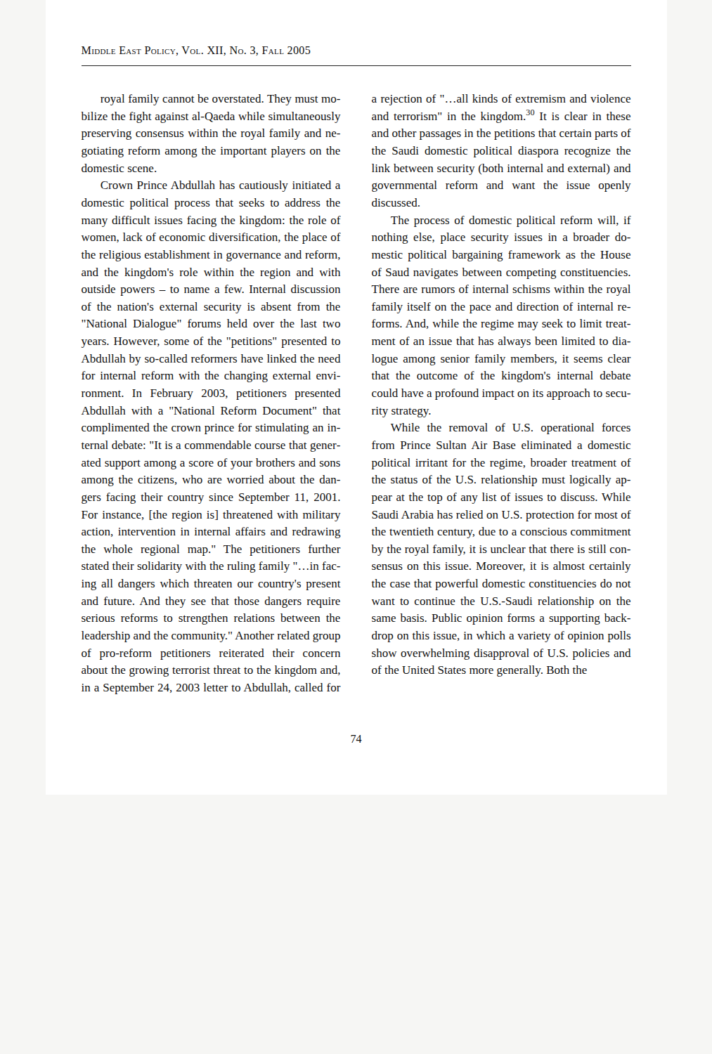Middle East Policy, Vol. XII, No. 3, Fall 2005
royal family cannot be overstated. They must mobilize the fight against al-Qaeda while simultaneously preserving consensus within the royal family and negotiating reform among the important players on the domestic scene.
Crown Prince Abdullah has cautiously initiated a domestic political process that seeks to address the many difficult issues facing the kingdom: the role of women, lack of economic diversification, the place of the religious establishment in governance and reform, and the kingdom's role within the region and with outside powers – to name a few. Internal discussion of the nation's external security is absent from the "National Dialogue" forums held over the last two years. However, some of the "petitions" presented to Abdullah by so-called reformers have linked the need for internal reform with the changing external environment. In February 2003, petitioners presented Abdullah with a "National Reform Document" that complimented the crown prince for stimulating an internal debate: "It is a commendable course that generated support among a score of your brothers and sons among the citizens, who are worried about the dangers facing their country since September 11, 2001. For instance, [the region is] threatened with military action, intervention in internal affairs and redrawing the whole regional map." The petitioners further stated their solidarity with the ruling family "…in facing all dangers which threaten our country's present and future. And they see that those dangers require serious reforms to strengthen relations between the leadership and the community." Another related group of pro-reform petitioners reiterated their concern about the growing terrorist threat to the kingdom and, in a September 24, 2003 letter to Abdullah, called for a rejection of "…all kinds of extremism and violence and terrorism" in the kingdom.30 It is clear in these and other passages in the petitions that certain parts of the Saudi domestic political diaspora recognize the link between security (both internal and external) and governmental reform and want the issue openly discussed.
The process of domestic political reform will, if nothing else, place security issues in a broader domestic political bargaining framework as the House of Saud navigates between competing constituencies. There are rumors of internal schisms within the royal family itself on the pace and direction of internal reforms. And, while the regime may seek to limit treatment of an issue that has always been limited to dialogue among senior family members, it seems clear that the outcome of the kingdom's internal debate could have a profound impact on its approach to security strategy.
While the removal of U.S. operational forces from Prince Sultan Air Base eliminated a domestic political irritant for the regime, broader treatment of the status of the U.S. relationship must logically appear at the top of any list of issues to discuss. While Saudi Arabia has relied on U.S. protection for most of the twentieth century, due to a conscious commitment by the royal family, it is unclear that there is still consensus on this issue. Moreover, it is almost certainly the case that powerful domestic constituencies do not want to continue the U.S.-Saudi relationship on the same basis. Public opinion forms a supporting backdrop on this issue, in which a variety of opinion polls show overwhelming disapproval of U.S. policies and of the United States more generally. Both the
74